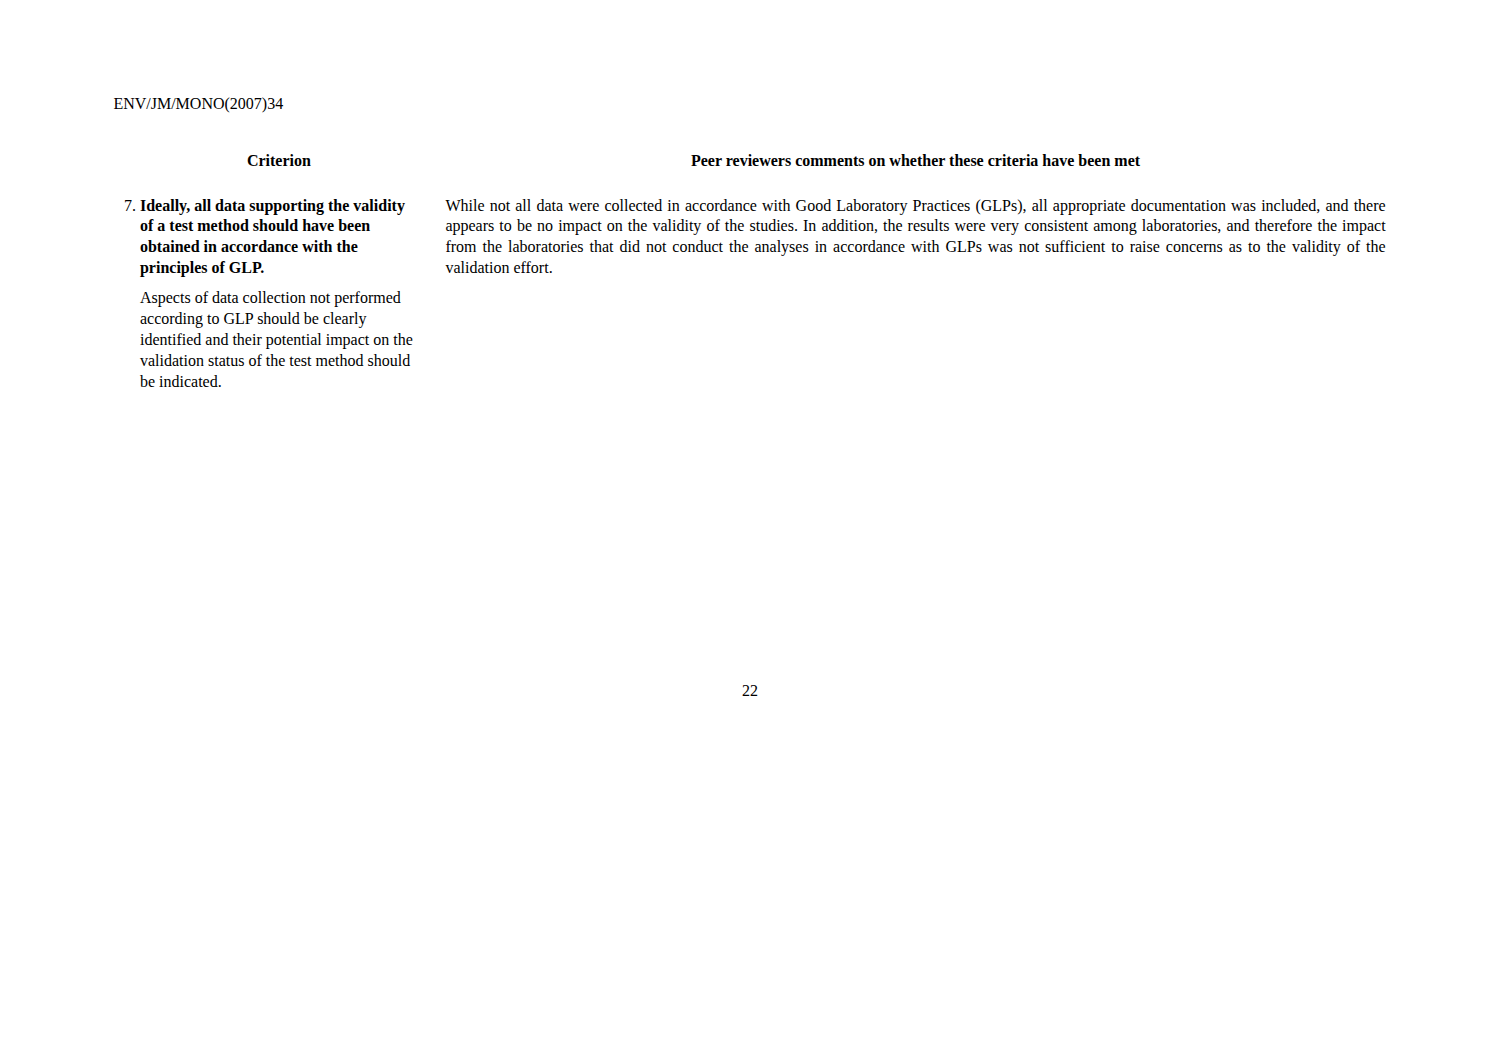ENV/JM/MONO(2007)34
| Criterion | Peer reviewers comments on whether these criteria have been met |
| --- | --- |
| Ideally, all data supporting the validity of a test method should have been obtained in accordance with the principles of GLP. Aspects of data collection not performed according to GLP should be clearly identified and their potential impact on the validation status of the test method should be indicated. | While not all data were collected in accordance with Good Laboratory Practices (GLPs), all appropriate documentation was included, and there appears to be no impact on the validity of the studies. In addition, the results were very consistent among laboratories, and therefore the impact from the laboratories that did not conduct the analyses in accordance with GLPs was not sufficient to raise concerns as to the validity of the validation effort. |
22